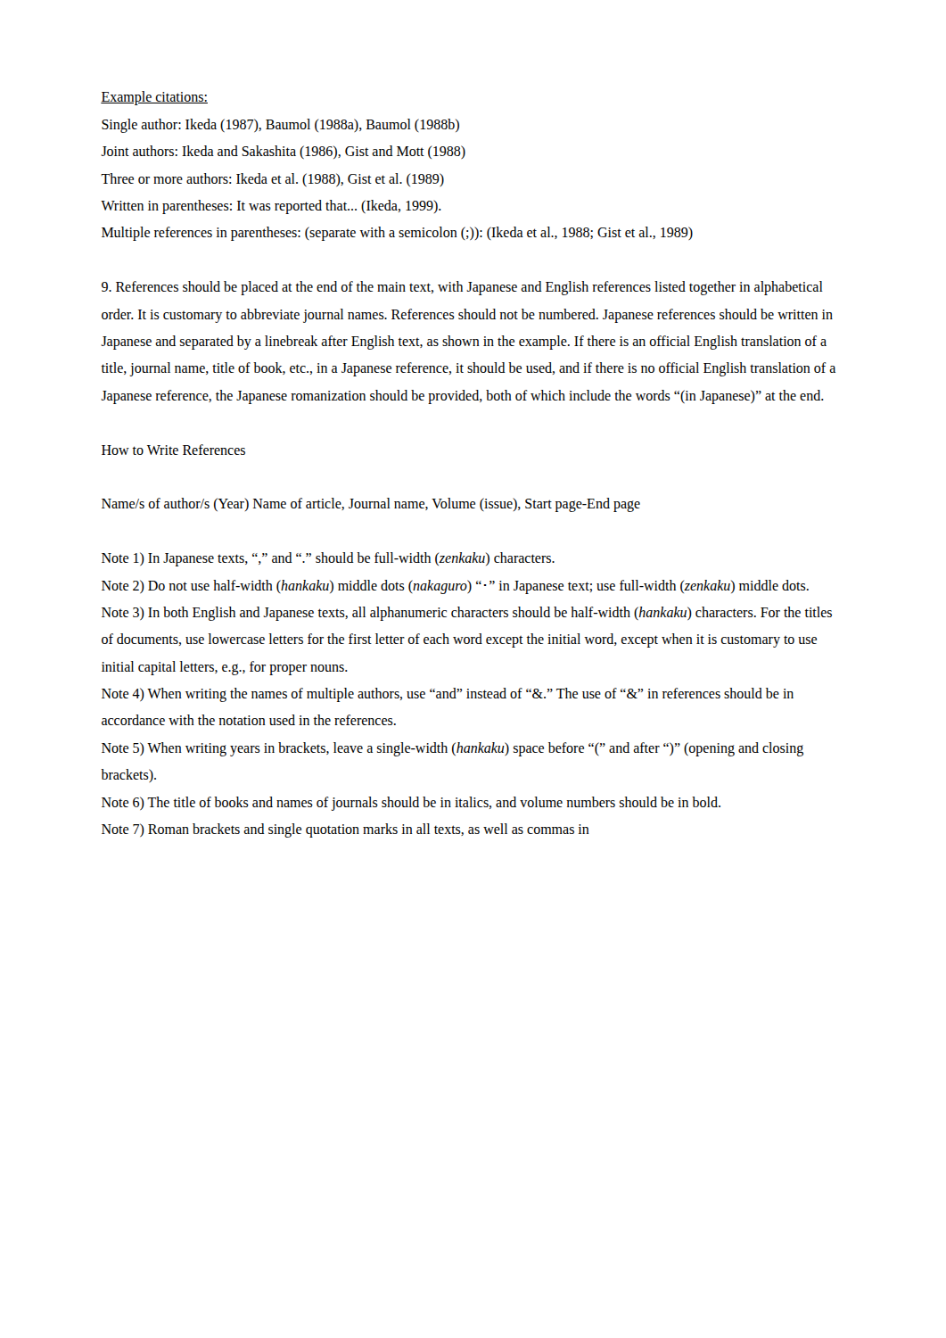Example citations:
Single author: Ikeda (1987), Baumol (1988a), Baumol (1988b)
Joint authors: Ikeda and Sakashita (1986), Gist and Mott (1988)
Three or more authors: Ikeda et al. (1988), Gist et al. (1989)
Written in parentheses: It was reported that... (Ikeda, 1999).
Multiple references in parentheses: (separate with a semicolon (;)): (Ikeda et al., 1988; Gist et al., 1989)
9. References should be placed at the end of the main text, with Japanese and English references listed together in alphabetical order. It is customary to abbreviate journal names. References should not be numbered. Japanese references should be written in Japanese and separated by a linebreak after English text, as shown in the example. If there is an official English translation of a title, journal name, title of book, etc., in a Japanese reference, it should be used, and if there is no official English translation of a Japanese reference, the Japanese romanization should be provided, both of which include the words “(in Japanese)” at the end.
How to Write References
Name/s of author/s (Year) Name of article, Journal name, Volume (issue), Start page-End page
Note 1) In Japanese texts, “,” and “.” should be full-width (zenkaku) characters.
Note 2) Do not use half-width (hankaku) middle dots (nakaguro) “･” in Japanese text; use full-width (zenkaku) middle dots.
Note 3) In both English and Japanese texts, all alphanumeric characters should be half-width (hankaku) characters. For the titles of documents, use lowercase letters for the first letter of each word except the initial word, except when it is customary to use initial capital letters, e.g., for proper nouns.
Note 4) When writing the names of multiple authors, use “and” instead of “&.” The use of “&” in references should be in accordance with the notation used in the references.
Note 5) When writing years in brackets, leave a single-width (hankaku) space before “(” and after “)” (opening and closing brackets).
Note 6) The title of books and names of journals should be in italics, and volume numbers should be in bold.
Note 7) Roman brackets and single quotation marks in all texts, as well as commas in